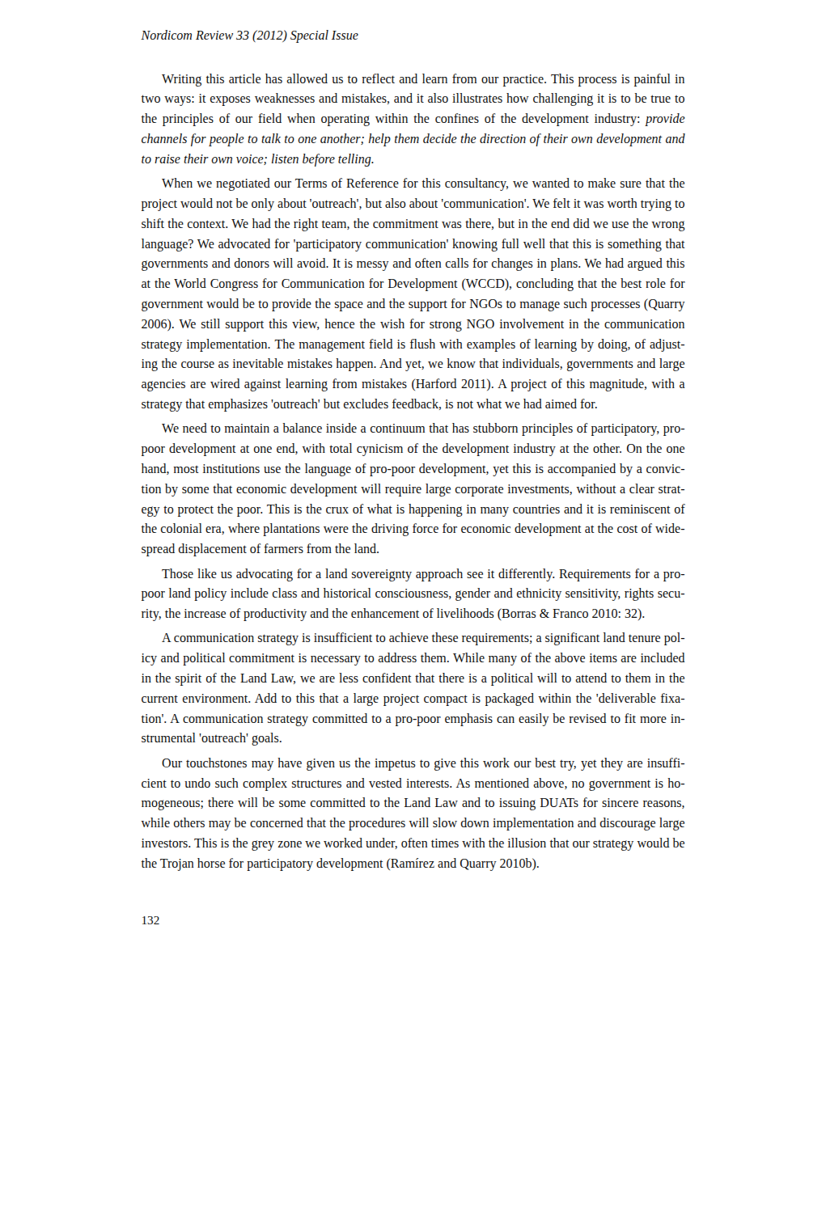Nordicom Review 33 (2012) Special Issue
Writing this article has allowed us to reflect and learn from our practice. This process is painful in two ways: it exposes weaknesses and mistakes, and it also illustrates how challenging it is to be true to the principles of our field when operating within the confines of the development industry: provide channels for people to talk to one another; help them decide the direction of their own development and to raise their own voice; listen before telling.
When we negotiated our Terms of Reference for this consultancy, we wanted to make sure that the project would not be only about 'outreach', but also about 'communication'. We felt it was worth trying to shift the context. We had the right team, the commitment was there, but in the end did we use the wrong language? We advocated for 'participatory communication' knowing full well that this is something that governments and donors will avoid. It is messy and often calls for changes in plans. We had argued this at the World Congress for Communication for Development (WCCD), concluding that the best role for government would be to provide the space and the support for NGOs to manage such processes (Quarry 2006). We still support this view, hence the wish for strong NGO involvement in the communication strategy implementation. The management field is flush with examples of learning by doing, of adjusting the course as inevitable mistakes happen. And yet, we know that individuals, governments and large agencies are wired against learning from mistakes (Harford 2011). A project of this magnitude, with a strategy that emphasizes 'outreach' but excludes feedback, is not what we had aimed for.
We need to maintain a balance inside a continuum that has stubborn principles of participatory, pro-poor development at one end, with total cynicism of the development industry at the other. On the one hand, most institutions use the language of pro-poor development, yet this is accompanied by a conviction by some that economic development will require large corporate investments, without a clear strategy to protect the poor. This is the crux of what is happening in many countries and it is reminiscent of the colonial era, where plantations were the driving force for economic development at the cost of widespread displacement of farmers from the land.
Those like us advocating for a land sovereignty approach see it differently. Requirements for a pro-poor land policy include class and historical consciousness, gender and ethnicity sensitivity, rights security, the increase of productivity and the enhancement of livelihoods (Borras & Franco 2010: 32).
A communication strategy is insufficient to achieve these requirements; a significant land tenure policy and political commitment is necessary to address them. While many of the above items are included in the spirit of the Land Law, we are less confident that there is a political will to attend to them in the current environment. Add to this that a large project compact is packaged within the 'deliverable fixation'. A communication strategy committed to a pro-poor emphasis can easily be revised to fit more instrumental 'outreach' goals.
Our touchstones may have given us the impetus to give this work our best try, yet they are insufficient to undo such complex structures and vested interests. As mentioned above, no government is homogeneous; there will be some committed to the Land Law and to issuing DUATs for sincere reasons, while others may be concerned that the procedures will slow down implementation and discourage large investors. This is the grey zone we worked under, often times with the illusion that our strategy would be the Trojan horse for participatory development (Ramírez and Quarry 2010b).
132